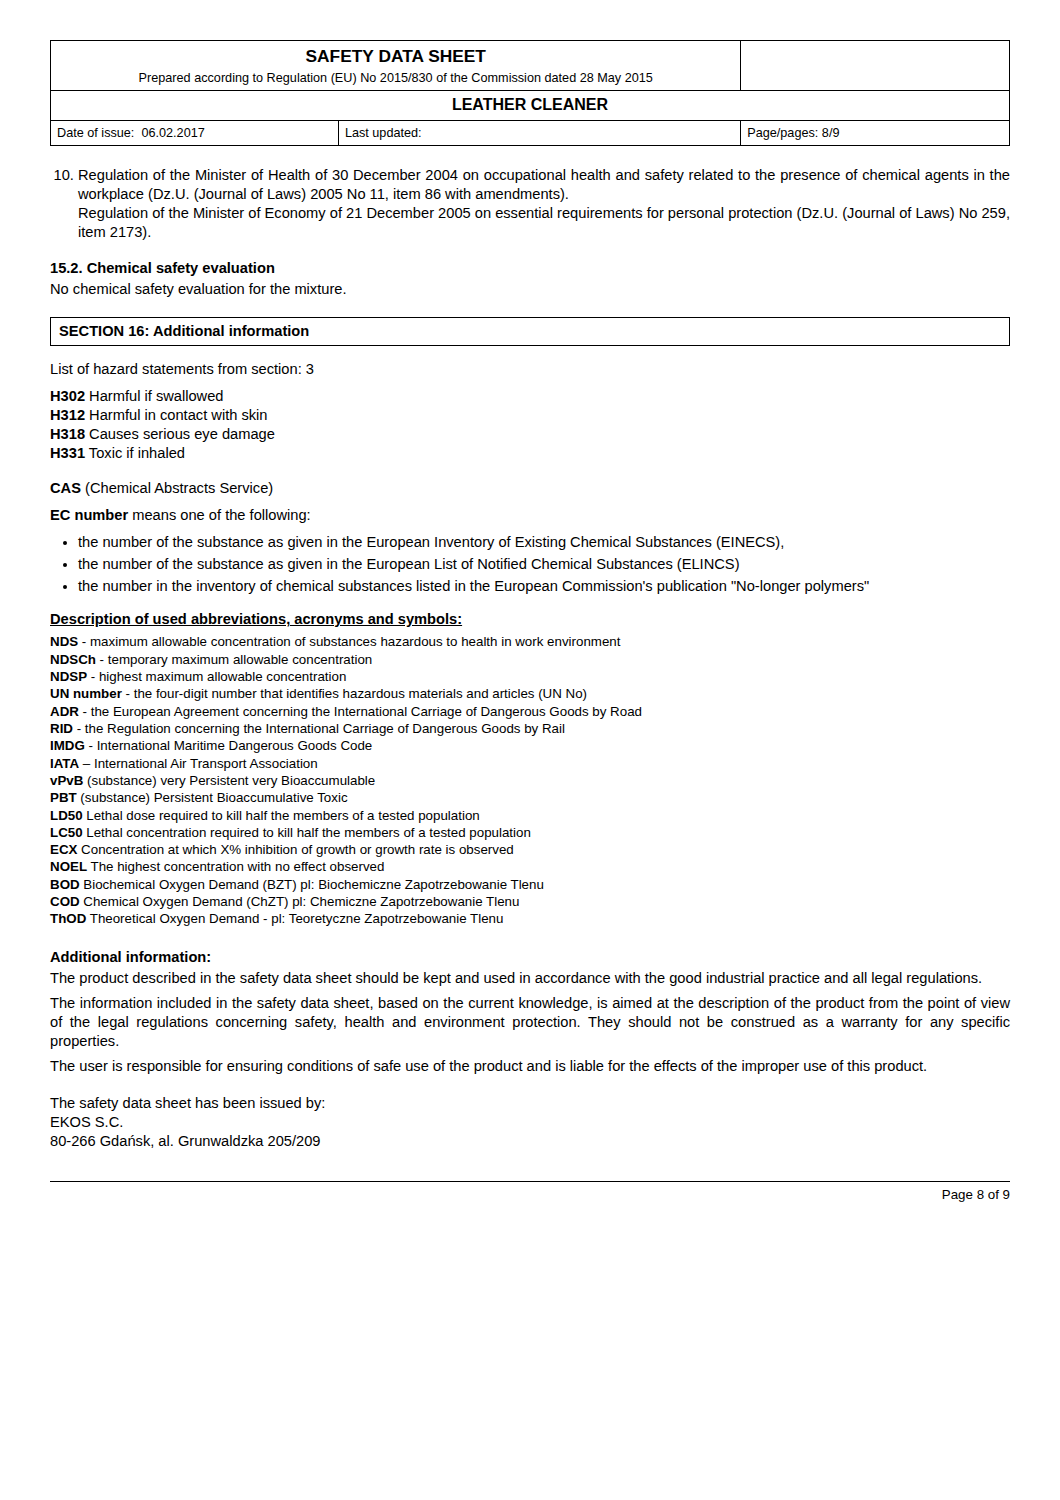| SAFETY DATA SHEET Prepared according to Regulation (EU) No 2015/830 of the Commission dated 28 May 2015 | |
| LEATHER CLEANER |
| / Date of issue: 06.02.2017 / Last updated: / Page/pages: 8/9 / |
Regulation of the Minister of Health of 30 December 2004 on occupational health and safety related to the presence of chemical agents in the workplace (Dz.U. (Journal of Laws) 2005 No 11, item 86 with amendments).
Regulation of the Minister of Economy of 21 December 2005 on essential requirements for personal protection (Dz.U. (Journal of Laws) No 259, item 2173).
15.2. Chemical safety evaluation
No chemical safety evaluation for the mixture.
SECTION 16: Additional information
List of hazard statements from section: 3
H302 Harmful if swallowed
H312 Harmful in contact with skin
H318 Causes serious eye damage
H331 Toxic if inhaled
CAS (Chemical Abstracts Service)
EC number means one of the following:
the number of the substance as given in the European Inventory of Existing Chemical Substances (EINECS),
the number of the substance as given in the European List of Notified Chemical Substances (ELINCS)
the number in the inventory of chemical substances listed in the European Commission's publication "No-longer polymers"
Description of used abbreviations, acronyms and symbols:
NDS - maximum allowable concentration of substances hazardous to health in work environment
NDSCh - temporary maximum allowable concentration
NDSP - highest maximum allowable concentration
UN number - the four-digit number that identifies hazardous materials and articles (UN No)
ADR - the European Agreement concerning the International Carriage of Dangerous Goods by Road
RID - the Regulation concerning the International Carriage of Dangerous Goods by Rail
IMDG - International Maritime Dangerous Goods Code
IATA – International Air Transport Association
vPvB (substance) very Persistent very Bioaccumulable
PBT (substance) Persistent Bioaccumulative Toxic
LD50 Lethal dose required to kill half the members of a tested population
LC50 Lethal concentration required to kill half the members of a tested population
ECX Concentration at which X% inhibition of growth or growth rate is observed
NOEL The highest concentration with no effect observed
BOD Biochemical Oxygen Demand (BZT) pl: Biochemiczne Zapotrzebowanie Tlenu
COD Chemical Oxygen Demand (ChZT) pl: Chemiczne Zapotrzebowanie Tlenu
ThOD Theoretical Oxygen Demand - pl: Teoretyczne Zapotrzebowanie Tlenu
Additional information:
The product described in the safety data sheet should be kept and used in accordance with the good industrial practice and all legal regulations.
The information included in the safety data sheet, based on the current knowledge, is aimed at the description of the product from the point of view of the legal regulations concerning safety, health and environment protection. They should not be construed as a warranty for any specific properties.
The user is responsible for ensuring conditions of safe use of the product and is liable for the effects of the improper use of this product.
The safety data sheet has been issued by:
EKOS S.C.
80-266 Gdańsk, al. Grunwaldzka 205/209
Page 8 of 9